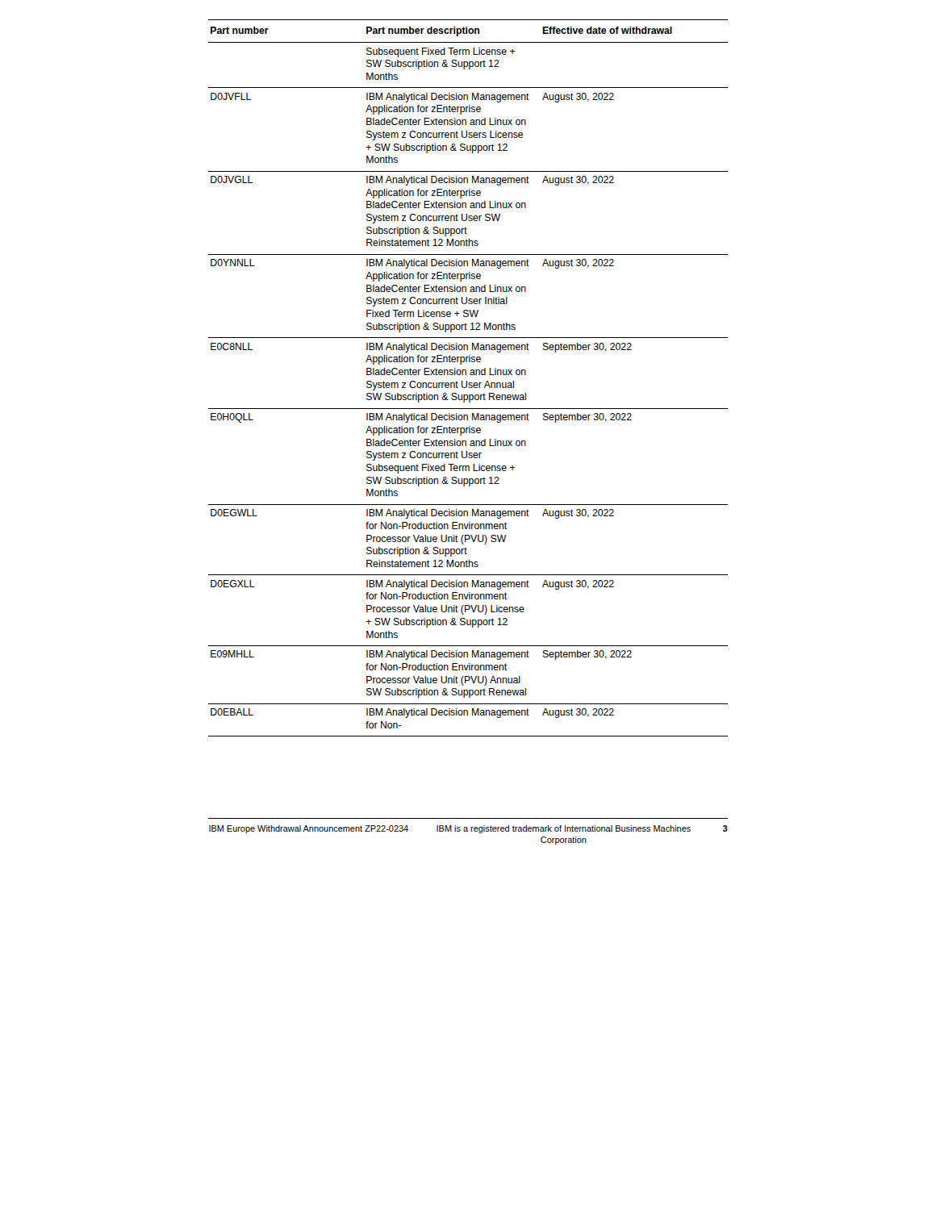| Part number | Part number description | Effective date of withdrawal |
| --- | --- | --- |
| | Subsequent Fixed Term License + SW Subscription & Support 12 Months | |
| D0JVFLL | IBM Analytical Decision Management Application for zEnterprise BladeCenter Extension and Linux on System z Concurrent Users License + SW Subscription & Support 12 Months | August 30, 2022 |
| D0JVGLL | IBM Analytical Decision Management Application for zEnterprise BladeCenter Extension and Linux on System z Concurrent User SW Subscription & Support Reinstatement 12 Months | August 30, 2022 |
| D0YNNLL | IBM Analytical Decision Management Application for zEnterprise BladeCenter Extension and Linux on System z Concurrent User Initial Fixed Term License + SW Subscription & Support 12 Months | August 30, 2022 |
| E0C8NLL | IBM Analytical Decision Management Application for zEnterprise BladeCenter Extension and Linux on System z Concurrent User Annual SW Subscription & Support Renewal | September 30, 2022 |
| E0H0QLL | IBM Analytical Decision Management Application for zEnterprise BladeCenter Extension and Linux on System z Concurrent User Subsequent Fixed Term License + SW Subscription & Support 12 Months | September 30, 2022 |
| D0EGWLL | IBM Analytical Decision Management for Non-Production Environment Processor Value Unit (PVU) SW Subscription & Support Reinstatement 12 Months | August 30, 2022 |
| D0EGXLL | IBM Analytical Decision Management for Non-Production Environment Processor Value Unit (PVU) License + SW Subscription & Support 12 Months | August 30, 2022 |
| E09MHLL | IBM Analytical Decision Management for Non-Production Environment Processor Value Unit (PVU) Annual SW Subscription & Support Renewal | September 30, 2022 |
| D0EBALL | IBM Analytical Decision Management for Non- | August 30, 2022 |
IBM Europe Withdrawal Announcement ZP22-0234
IBM is a registered trademark of International Business Machines Corporation
3